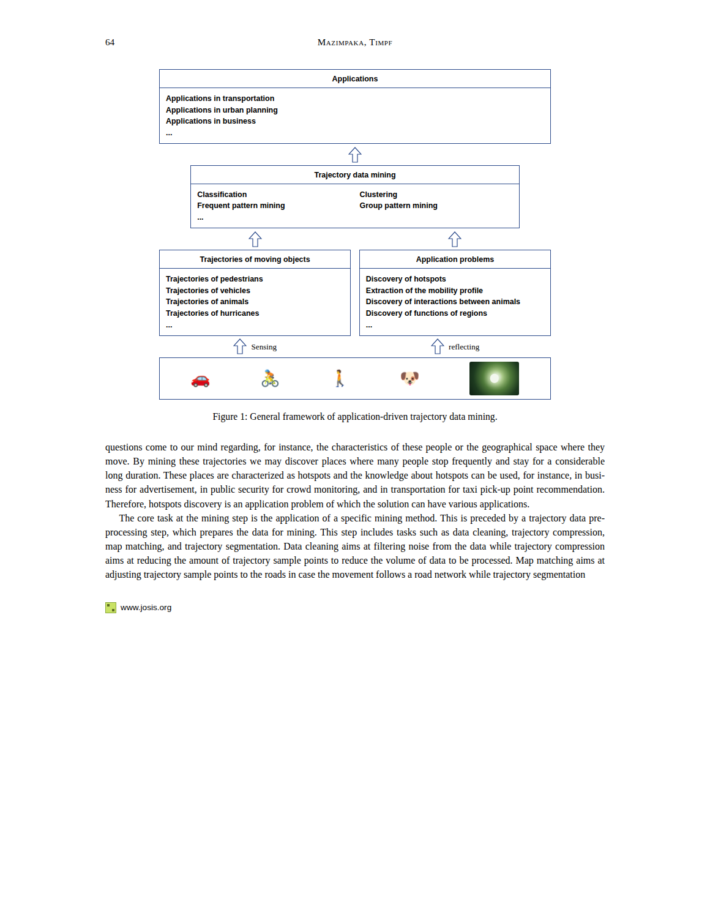64
Mazimpaka, Timpf
Applications
Applications in transportation
Applications in urban planning
Applications in business
...
Trajectory data mining
Classification
Frequent pattern mining
...
Clustering
Group pattern mining
Trajectories of moving objects
Trajectories of pedestrians
Trajectories of vehicles
Trajectories of animals
Trajectories of hurricanes
...
Application problems
Discovery of hotspots
Extraction of the mobility profile
Discovery of interactions between animals
Discovery of functions of regions
...
Sensing
reflecting
🚗 🚴 🚶 🐶
Figure 1: General framework of application-driven trajectory data mining.
questions come to our mind regarding, for instance, the characteristics of these people or the geographical space where they move. By mining these trajectories we may discover places where many people stop frequently and stay for a considerable long duration. These places are characterized as hotspots and the knowledge about hotspots can be used, for instance, in business for advertisement, in public security for crowd monitoring, and in transportation for taxi pick-up point recommendation. Therefore, hotspots discovery is an application problem of which the solution can have various applications.
The core task at the mining step is the application of a specific mining method. This is preceded by a trajectory data pre-processing step, which prepares the data for mining. This step includes tasks such as data cleaning, trajectory compression, map matching, and trajectory segmentation. Data cleaning aims at filtering noise from the data while trajectory compression aims at reducing the amount of trajectory sample points to reduce the volume of data to be processed. Map matching aims at adjusting trajectory sample points to the roads in case the movement follows a road network while trajectory segmentation
www.josis.org